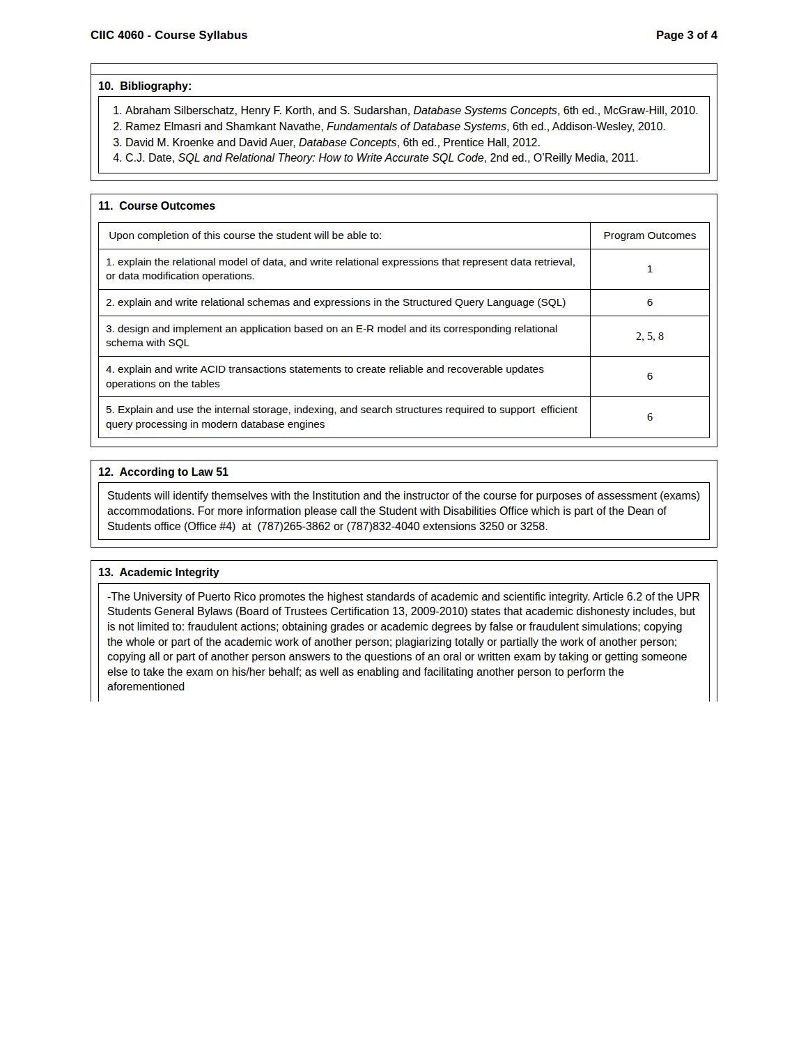CIIC 4060 - Course Syllabus Page 3 of 4
10. Bibliography:
Abraham Silberschatz, Henry F. Korth, and S. Sudarshan, Database Systems Concepts, 6th ed., McGraw-Hill, 2010.
Ramez Elmasri and Shamkant Navathe, Fundamentals of Database Systems, 6th ed., Addison-Wesley, 2010.
David M. Kroenke and David Auer, Database Concepts, 6th ed., Prentice Hall, 2012.
C.J. Date, SQL and Relational Theory: How to Write Accurate SQL Code, 2nd ed., O’Reilly Media, 2011.
11. Course Outcomes
| Upon completion of this course the student will be able to: | Program Outcomes |
| --- | --- |
| 1. explain the relational model of data, and write relational expressions that represent data retrieval, or data modification operations. | 1 |
| 2. explain and write relational schemas and expressions in the Structured Query Language (SQL) | 6 |
| 3. design and implement an application based on an E-R model and its corresponding relational schema with SQL | 2, 5, 8 |
| 4. explain and write ACID transactions statements to create reliable and recoverable updates operations on the tables | 6 |
| 5. Explain and use the internal storage, indexing, and search structures required to support efficient query processing in modern database engines | 6 |
12. According to Law 51
Students will identify themselves with the Institution and the instructor of the course for purposes of assessment (exams) accommodations. For more information please call the Student with Disabilities Office which is part of the Dean of Students office (Office #4) at (787)265-3862 or (787)832-4040 extensions 3250 or 3258.
13. Academic Integrity
-The University of Puerto Rico promotes the highest standards of academic and scientific integrity. Article 6.2 of the UPR Students General Bylaws (Board of Trustees Certification 13, 2009-2010) states that academic dishonesty includes, but is not limited to: fraudulent actions; obtaining grades or academic degrees by false or fraudulent simulations; copying the whole or part of the academic work of another person; plagiarizing totally or partially the work of another person; copying all or part of another person answers to the questions of an oral or written exam by taking or getting someone else to take the exam on his/her behalf; as well as enabling and facilitating another person to perform the aforementioned